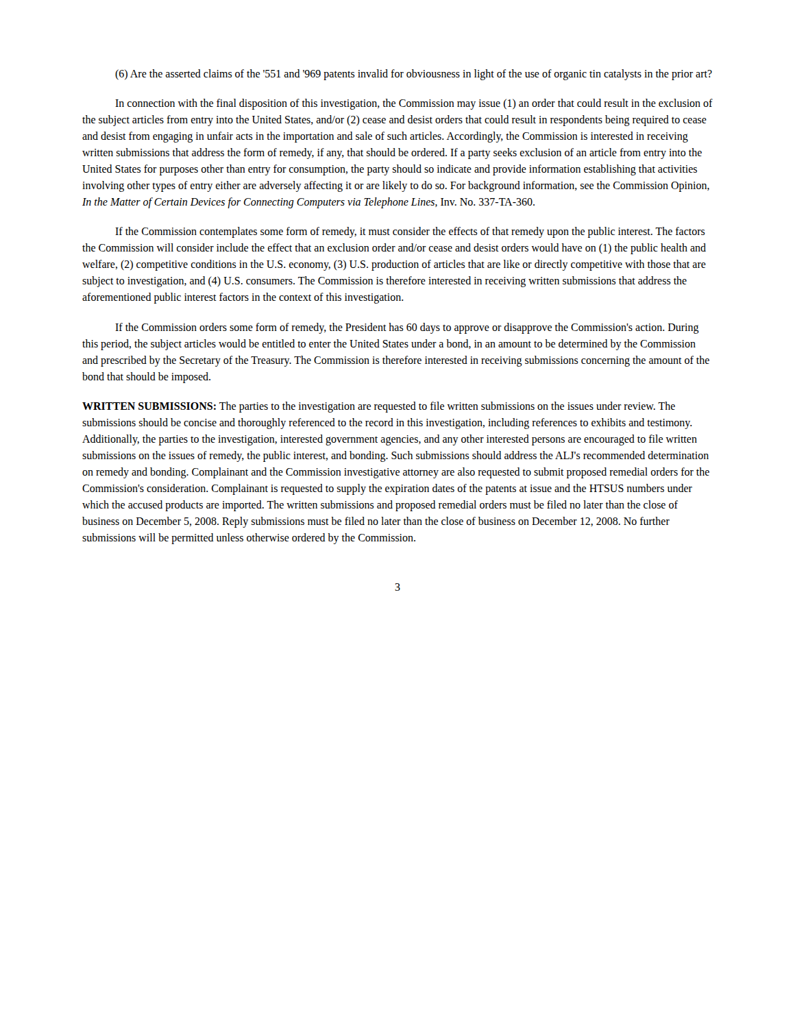(6) Are the asserted claims of the '551 and '969 patents invalid for obviousness in light of the use of organic tin catalysts in the prior art?
In connection with the final disposition of this investigation, the Commission may issue (1) an order that could result in the exclusion of the subject articles from entry into the United States, and/or (2) cease and desist orders that could result in respondents being required to cease and desist from engaging in unfair acts in the importation and sale of such articles. Accordingly, the Commission is interested in receiving written submissions that address the form of remedy, if any, that should be ordered. If a party seeks exclusion of an article from entry into the United States for purposes other than entry for consumption, the party should so indicate and provide information establishing that activities involving other types of entry either are adversely affecting it or are likely to do so. For background information, see the Commission Opinion, In the Matter of Certain Devices for Connecting Computers via Telephone Lines, Inv. No. 337-TA-360.
If the Commission contemplates some form of remedy, it must consider the effects of that remedy upon the public interest. The factors the Commission will consider include the effect that an exclusion order and/or cease and desist orders would have on (1) the public health and welfare, (2) competitive conditions in the U.S. economy, (3) U.S. production of articles that are like or directly competitive with those that are subject to investigation, and (4) U.S. consumers. The Commission is therefore interested in receiving written submissions that address the aforementioned public interest factors in the context of this investigation.
If the Commission orders some form of remedy, the President has 60 days to approve or disapprove the Commission's action. During this period, the subject articles would be entitled to enter the United States under a bond, in an amount to be determined by the Commission and prescribed by the Secretary of the Treasury. The Commission is therefore interested in receiving submissions concerning the amount of the bond that should be imposed.
WRITTEN SUBMISSIONS: The parties to the investigation are requested to file written submissions on the issues under review. The submissions should be concise and thoroughly referenced to the record in this investigation, including references to exhibits and testimony. Additionally, the parties to the investigation, interested government agencies, and any other interested persons are encouraged to file written submissions on the issues of remedy, the public interest, and bonding. Such submissions should address the ALJ's recommended determination on remedy and bonding. Complainant and the Commission investigative attorney are also requested to submit proposed remedial orders for the Commission's consideration. Complainant is requested to supply the expiration dates of the patents at issue and the HTSUS numbers under which the accused products are imported. The written submissions and proposed remedial orders must be filed no later than the close of business on December 5, 2008. Reply submissions must be filed no later than the close of business on December 12, 2008. No further submissions will be permitted unless otherwise ordered by the Commission.
3